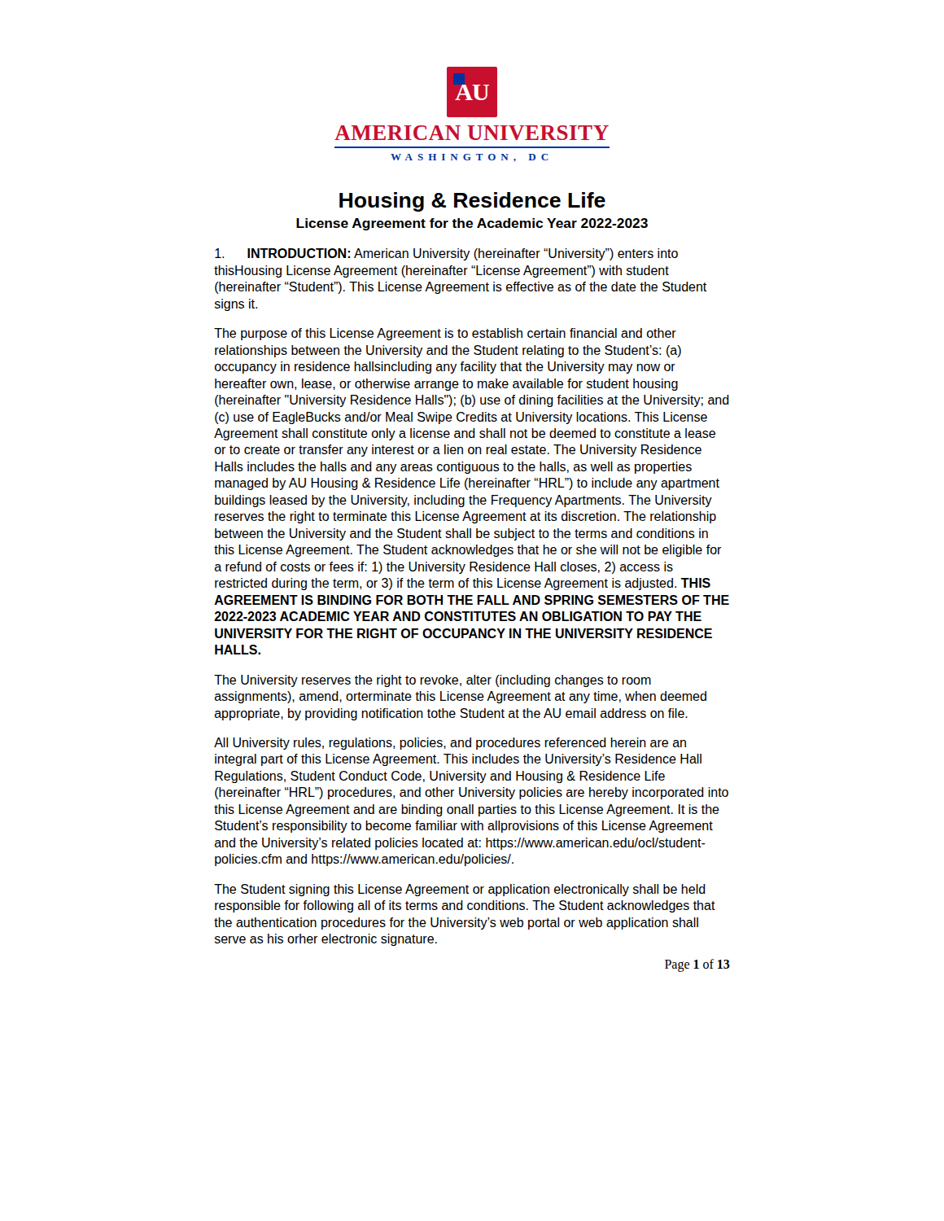AMERICAN UNIVERSITY
WASHINGTON, DC
Housing & Residence Life
License Agreement for the Academic Year 2022-2023
1. INTRODUCTION: American University (hereinafter “University”) enters into thisHousing License Agreement (hereinafter “License Agreement”) with student (hereinafter “Student”). This License Agreement is effective as of the date the Student signs it.
The purpose of this License Agreement is to establish certain financial and other relationships between the University and the Student relating to the Student’s: (a) occupancy in residence hallsincluding any facility that the University may now or hereafter own, lease, or otherwise arrange to make available for student housing (hereinafter "University Residence Halls"); (b) use of dining facilities at the University; and (c) use of EagleBucks and/or Meal Swipe Credits at University locations. This License Agreement shall constitute only a license and shall not be deemed to constitute a lease or to create or transfer any interest or a lien on real estate. The University Residence Halls includes the halls and any areas contiguous to the halls, as well as properties managed by AU Housing & Residence Life (hereinafter “HRL”) to include any apartment buildings leased by the University, including the Frequency Apartments. The University reserves the right to terminate this License Agreement at its discretion. The relationship between the University and the Student shall be subject to the terms and conditions in this License Agreement. The Student acknowledges that he or she will not be eligible for a refund of costs or fees if: 1) the University Residence Hall closes, 2) access is restricted during the term, or 3) if the term of this License Agreement is adjusted. THIS AGREEMENT IS BINDING FOR BOTH THE FALL AND SPRING SEMESTERS OF THE 2022-2023 ACADEMIC YEAR AND CONSTITUTES AN OBLIGATION TO PAY THE UNIVERSITY FOR THE RIGHT OF OCCUPANCY IN THE UNIVERSITY RESIDENCE HALLS.
The University reserves the right to revoke, alter (including changes to room assignments), amend, orterminate this License Agreement at any time, when deemed appropriate, by providing notification tothe Student at the AU email address on file.
All University rules, regulations, policies, and procedures referenced herein are an integral part of this License Agreement. This includes the University’s Residence Hall Regulations, Student Conduct Code, University and Housing & Residence Life (hereinafter “HRL”) procedures, and other University policies are hereby incorporated into this License Agreement and are binding onall parties to this License Agreement. It is the Student’s responsibility to become familiar with allprovisions of this License Agreement and the University’s related policies located at: https://www.american.edu/ocl/student-policies.cfm and https://www.american.edu/policies/.
The Student signing this License Agreement or application electronically shall be held responsible for following all of its terms and conditions. The Student acknowledges that the authentication procedures for the University’s web portal or web application shall serve as his orher electronic signature.
Page 1 of 13